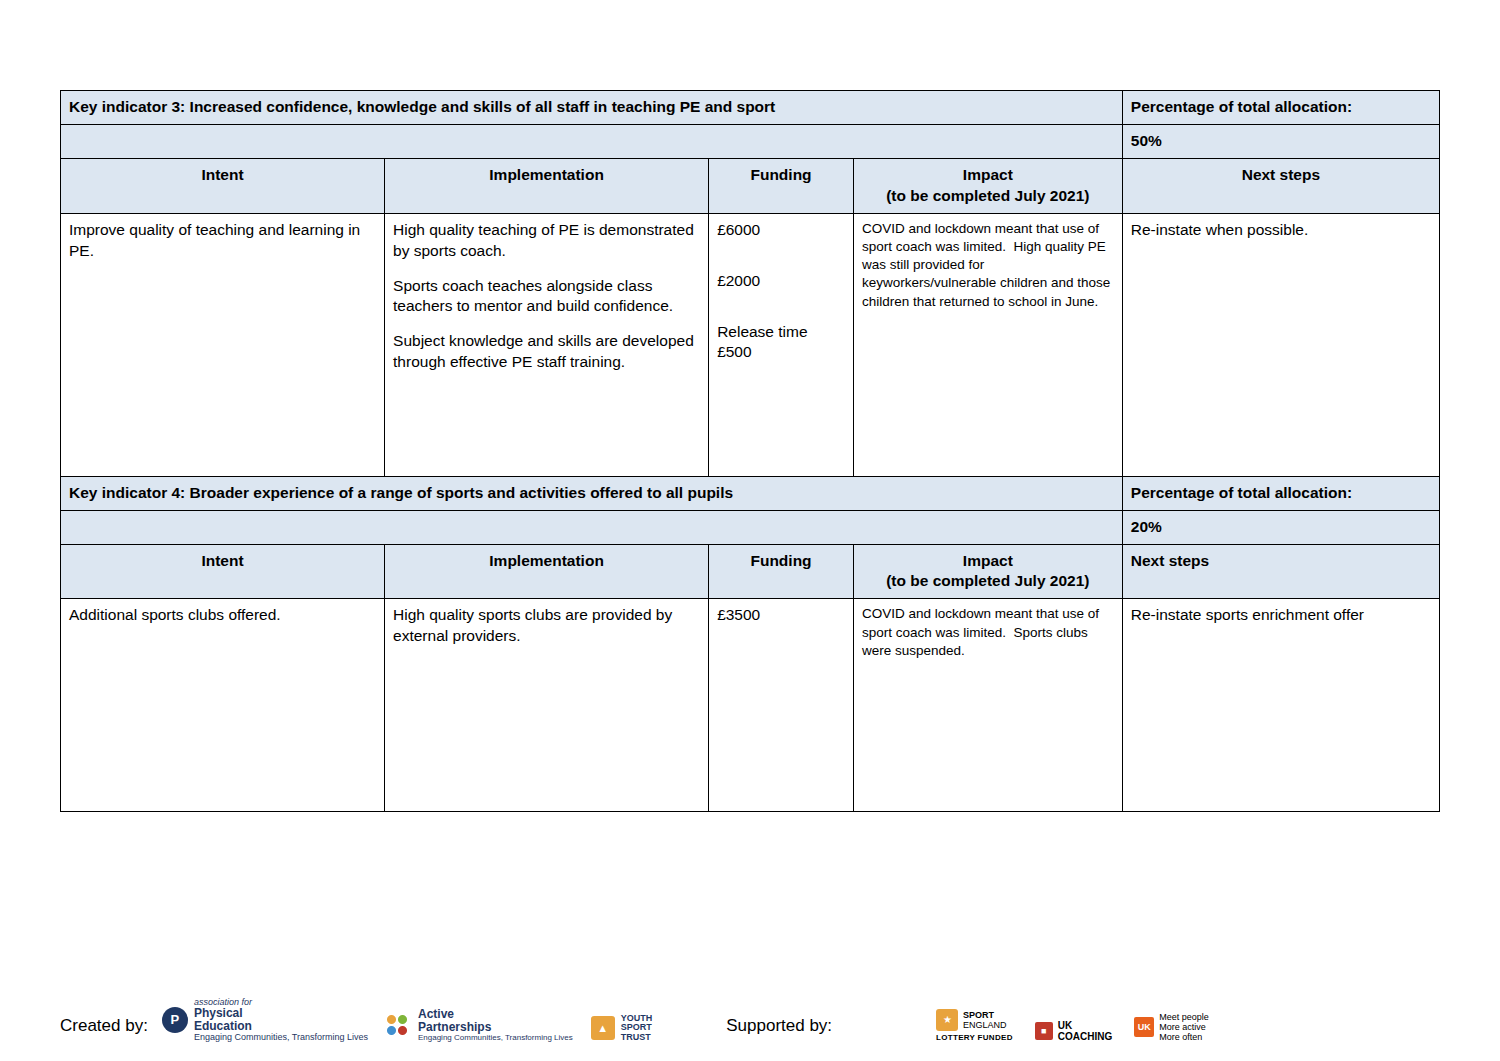| Key indicator 3: Increased confidence, knowledge and skills of all staff in teaching PE and sport | Percentage of total allocation: |
| | 50% |
| Intent | Implementation | Funding | Impact (to be completed July 2021) | Next steps |
| Improve quality of teaching and learning in PE. | High quality teaching of PE is demonstrated by sports coach. Sports coach teaches alongside class teachers to mentor and build confidence. Subject knowledge and skills are developed through effective PE staff training. | £6000 £2000 Release time £500 | COVID and lockdown meant that use of sport coach was limited. High quality PE was still provided for keyworkers/vulnerable children and those children that returned to school in June. | Re-instate when possible. |
| Key indicator 4: Broader experience of a range of sports and activities offered to all pupils | Percentage of total allocation: |
| | 20% |
| Intent | Implementation | Funding | Impact (to be completed July 2021) | Next steps |
| Additional sports clubs offered. | High quality sports clubs are provided by external providers. | £3500 | COVID and lockdown meant that use of sport coach was limited. Sports clubs were suspended. | Re-instate sports enrichment offer |
Created by: P association for Physical
Education Engaging Communities, Transforming Lives Active
Partnerships Engaging Communities, Transforming Lives ▲ YOUTH
SPORT
TRUST Supported by: ★ SPORT ENGLAND
LOTTERY FUNDED
■ UK
COACHING UK Meet people More active More often